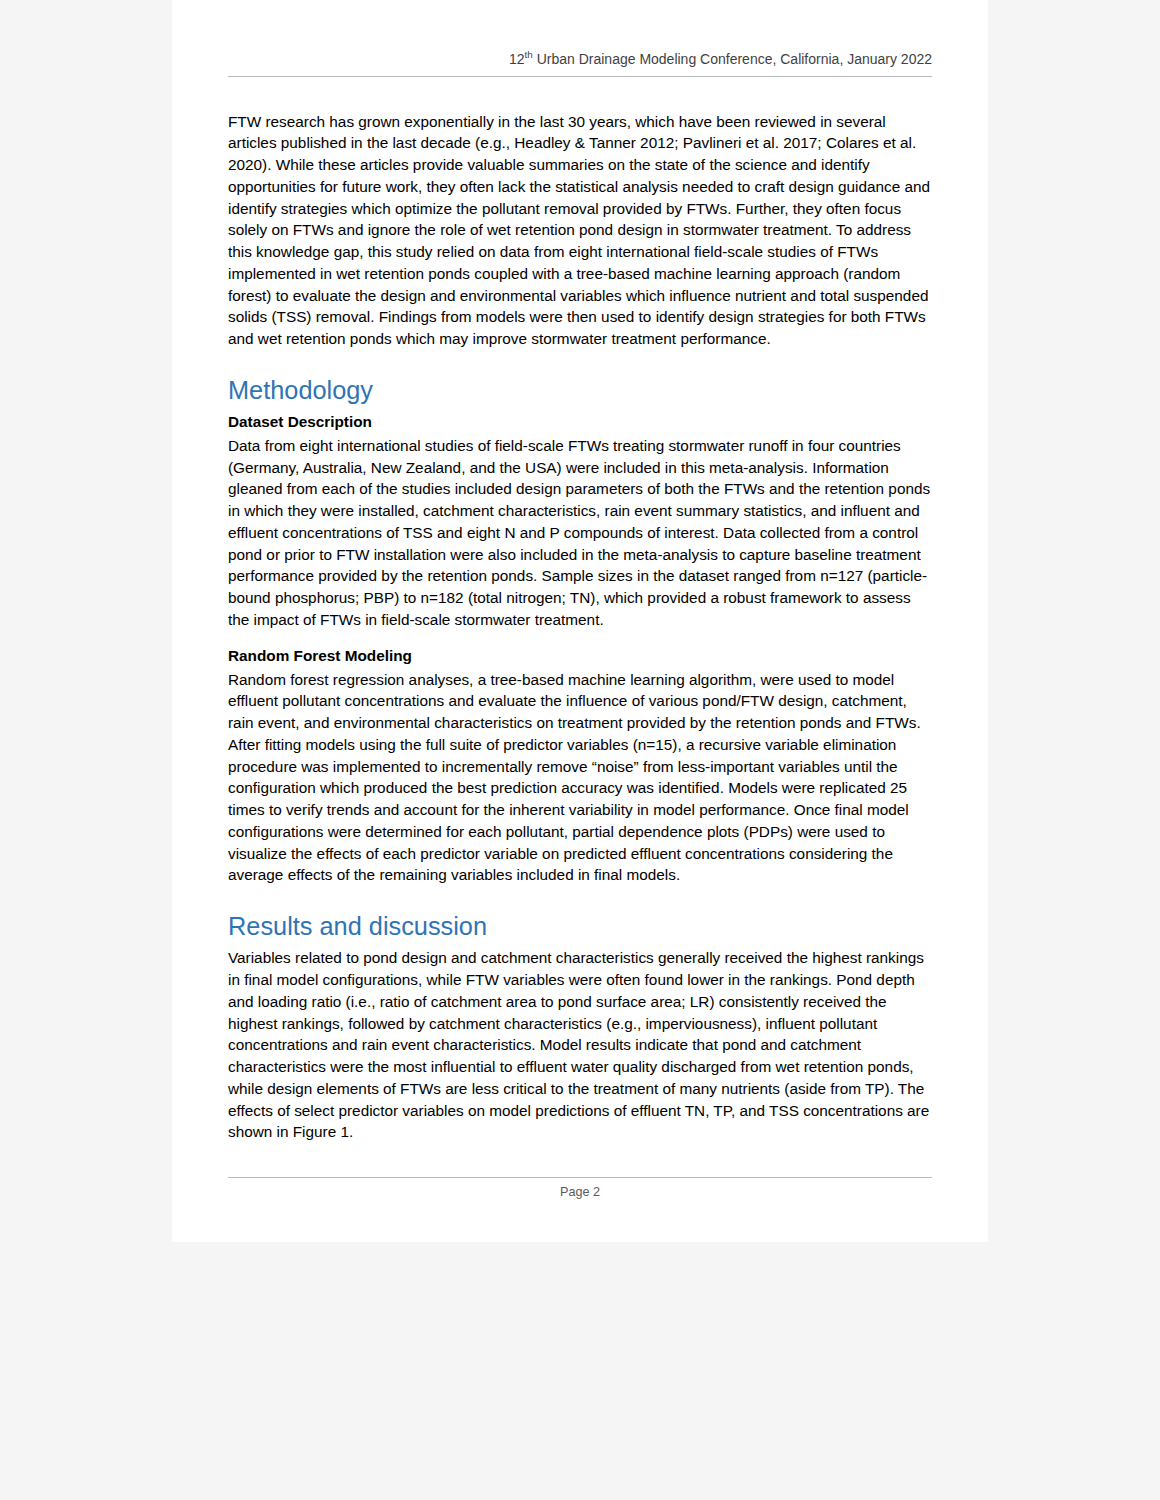12th Urban Drainage Modeling Conference, California, January 2022
FTW research has grown exponentially in the last 30 years, which have been reviewed in several articles published in the last decade (e.g., Headley & Tanner 2012; Pavlineri et al. 2017; Colares et al. 2020). While these articles provide valuable summaries on the state of the science and identify opportunities for future work, they often lack the statistical analysis needed to craft design guidance and identify strategies which optimize the pollutant removal provided by FTWs. Further, they often focus solely on FTWs and ignore the role of wet retention pond design in stormwater treatment. To address this knowledge gap, this study relied on data from eight international field-scale studies of FTWs implemented in wet retention ponds coupled with a tree-based machine learning approach (random forest) to evaluate the design and environmental variables which influence nutrient and total suspended solids (TSS) removal. Findings from models were then used to identify design strategies for both FTWs and wet retention ponds which may improve stormwater treatment performance.
Methodology
Dataset Description
Data from eight international studies of field-scale FTWs treating stormwater runoff in four countries (Germany, Australia, New Zealand, and the USA) were included in this meta-analysis. Information gleaned from each of the studies included design parameters of both the FTWs and the retention ponds in which they were installed, catchment characteristics, rain event summary statistics, and influent and effluent concentrations of TSS and eight N and P compounds of interest. Data collected from a control pond or prior to FTW installation were also included in the meta-analysis to capture baseline treatment performance provided by the retention ponds. Sample sizes in the dataset ranged from n=127 (particle-bound phosphorus; PBP) to n=182 (total nitrogen; TN), which provided a robust framework to assess the impact of FTWs in field-scale stormwater treatment.
Random Forest Modeling
Random forest regression analyses, a tree-based machine learning algorithm, were used to model effluent pollutant concentrations and evaluate the influence of various pond/FTW design, catchment, rain event, and environmental characteristics on treatment provided by the retention ponds and FTWs. After fitting models using the full suite of predictor variables (n=15), a recursive variable elimination procedure was implemented to incrementally remove “noise” from less-important variables until the configuration which produced the best prediction accuracy was identified. Models were replicated 25 times to verify trends and account for the inherent variability in model performance. Once final model configurations were determined for each pollutant, partial dependence plots (PDPs) were used to visualize the effects of each predictor variable on predicted effluent concentrations considering the average effects of the remaining variables included in final models.
Results and discussion
Variables related to pond design and catchment characteristics generally received the highest rankings in final model configurations, while FTW variables were often found lower in the rankings. Pond depth and loading ratio (i.e., ratio of catchment area to pond surface area; LR) consistently received the highest rankings, followed by catchment characteristics (e.g., imperviousness), influent pollutant concentrations and rain event characteristics. Model results indicate that pond and catchment characteristics were the most influential to effluent water quality discharged from wet retention ponds, while design elements of FTWs are less critical to the treatment of many nutrients (aside from TP). The effects of select predictor variables on model predictions of effluent TN, TP, and TSS concentrations are shown in Figure 1.
Page 2